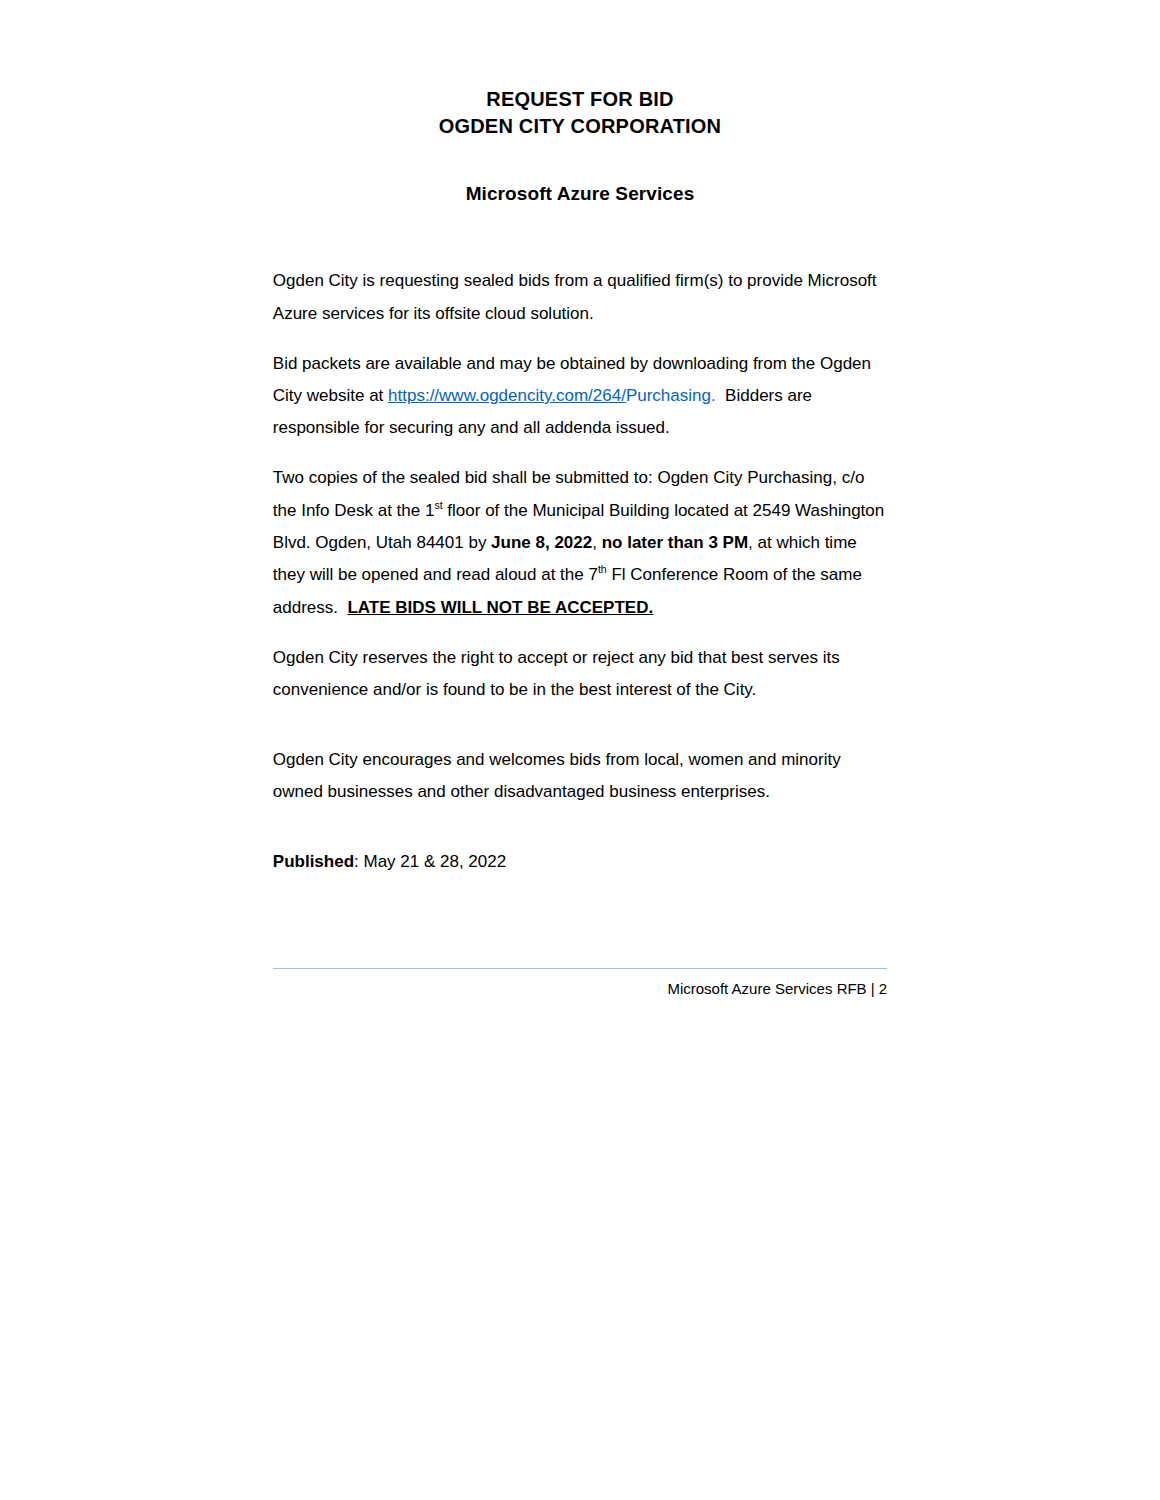REQUEST FOR BID
OGDEN CITY CORPORATION
Microsoft Azure Services
Ogden City is requesting sealed bids from a qualified firm(s) to provide Microsoft Azure services for its offsite cloud solution.
Bid packets are available and may be obtained by downloading from the Ogden City website at https://www.ogdencity.com/264/Purchasing. Bidders are responsible for securing any and all addenda issued.
Two copies of the sealed bid shall be submitted to: Ogden City Purchasing, c/o the Info Desk at the 1st floor of the Municipal Building located at 2549 Washington Blvd. Ogden, Utah 84401 by June 8, 2022, no later than 3 PM, at which time they will be opened and read aloud at the 7th Fl Conference Room of the same address. LATE BIDS WILL NOT BE ACCEPTED.
Ogden City reserves the right to accept or reject any bid that best serves its convenience and/or is found to be in the best interest of the City.
Ogden City encourages and welcomes bids from local, women and minority owned businesses and other disadvantaged business enterprises.
Published: May 21 & 28, 2022
Microsoft Azure Services RFB | 2